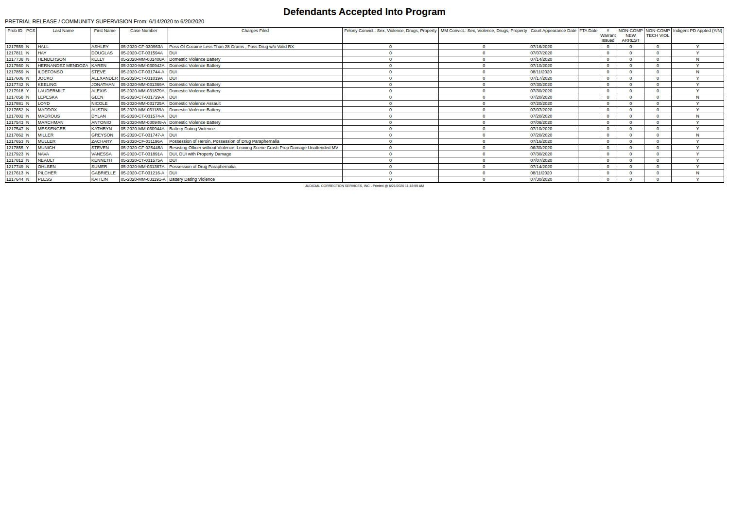Defendants Accepted Into Program
PRETRIAL RELEASE / COMMUNITY SUPERVISION From: 6/14/2020 to 6/20/2020
| Prob ID | PCS | Last Name | First Name | Case Number | Charges Filed | Felony Convict.: Sex, Violence, Drugs, Property | MM Convict.: Sex, Violence, Drugs, Property | Court Appearance Date | FTA Date | # Warrant Issued | NON-COMP NEW ARREST | NON-COMP TECH VIOL | Indigent PD Appted (Y/N) |
| --- | --- | --- | --- | --- | --- | --- | --- | --- | --- | --- | --- | --- | --- |
| 1217559 | N | HALL | ASHLEY | 05-2020-CF-030963A | Poss Of Cocaine Less Than 28 Grams , Poss Drug w/o Valid RX | 0 | 0 | 07/16/2020 | | 0 | 0 | 0 | Y |
| 1217811 | N | HAY | DOUGLAS | 05-2020-CT-031594A | DUI | 0 | 0 | 07/07/2020 | | 0 | 0 | 0 | Y |
| 1217738 | N | HENDERSON | KELLY | 05-2020-MM-031408A | Domestic Violence Battery | 0 | 0 | 07/14/2020 | | 0 | 0 | 0 | N |
| 1217560 | N | HERNANDEZ MENDOZA | KAREN | 05-2020-MM-030942A | Domestic Violence Battery | 0 | 0 | 07/10/2020 | | 0 | 0 | 0 | Y |
| 1217859 | N | ILDEFONSO | STEVE | 05-2020-CT-031744-A | DUI | 0 | 0 | 08/11/2020 | | 0 | 0 | 0 | N |
| 1217606 | N | JOCKO | ALEXANDER | 05-2020-CT-031019A | DUI | 0 | 0 | 07/17/2020 | | 0 | 0 | 0 | Y |
| 1217742 | N | KEELING | JONATHAN | 05-2020-MM-031369A | Domestic Violence Battery | 0 | 0 | 07/30/2020 | | 0 | 0 | 0 | Y |
| 1217918 | Y | LAUDERMILT | ALEXIS | 05-2020-MM-031879A | Domestic Violence Battery | 0 | 0 | 07/30/2020 | | 0 | 0 | 0 | Y |
| 1217858 | N | LEPESKA | GLEN | 05-2020-CT-031729-A | DUI | 0 | 0 | 07/20/2020 | | 0 | 0 | 0 | N |
| 1217881 | N | LOYD | NICOLE | 05-2020-MM-031725A | Domestic Violence Assault | 0 | 0 | 07/20/2020 | | 0 | 0 | 0 | Y |
| 1217652 | N | MADDOX | AUSTIN | 05-2020-MM-031189A | Domestic Violence Battery | 0 | 0 | 07/07/2020 | | 0 | 0 | 0 | Y |
| 1217802 | N | MADROUS | DYLAN | 05-2020-CT-031574-A | DUI | 0 | 0 | 07/20/2020 | | 0 | 0 | 0 | N |
| 1217543 | N | MARCHMAN | ANTONIO | 05-2020-MM-030948-A | Domestic Violence Battery | 0 | 0 | 07/08/2020 | | 0 | 0 | 0 | Y |
| 1217547 | N | MESSENGER | KATHRYN | 05-2020-MM-030944A | Battery Dating Violence | 0 | 0 | 07/10/2020 | | 0 | 0 | 0 | Y |
| 1217862 | N | MILLER | GREYSON | 05-2020-CT-031747-A | DUI | 0 | 0 | 07/20/2020 | | 0 | 0 | 0 | N |
| 1217653 | N | MULLER | ZACHARY | 05-2020-CF-031196A | Possession of Heroin, Possession of Drug Paraphernalia | 0 | 0 | 07/16/2020 | | 0 | 0 | 0 | Y |
| 1217855 | Y | MUNICH | STEVEN | 05-2020-CF-025448A | Resisting Officer without Violence, Leaving Scene Crash Prop Damage Unattended MV | 0 | 0 | 06/30/2020 | | 0 | 0 | 0 | Y |
| 1217923 | N | NAVA | VANESSA | 05-2020-CT-031891A | DUI, DUI with Property Damage | 0 | 0 | 07/30/2020 | | 0 | 0 | 0 | Y |
| 1217812 | N | NEAULT | KENNETH | 05-2020-CT-031575A | DUI | 0 | 0 | 07/07/2020 | | 0 | 0 | 0 | Y |
| 1217749 | N | OHLSEN | SUMER | 05-2020-MM-031367A | Possession of Drug Paraphernalia | 0 | 0 | 07/14/2020 | | 0 | 0 | 0 | Y |
| 1217613 | N | PILCHER | GABRIELLE | 05-2020-CT-031216-A | DUI | 0 | 0 | 08/11/2020 | | 0 | 0 | 0 | N |
| 1217644 | N | PLESS | KAITLIN | 05-2020-MM-031191-A | Battery Dating Violence | 0 | 0 | 07/30/2020 | | 0 | 0 | 0 | Y |
JUDICIAL CORRECTION SERVICES, INC - Printed @ 6/21/2020 11:48:55 AM